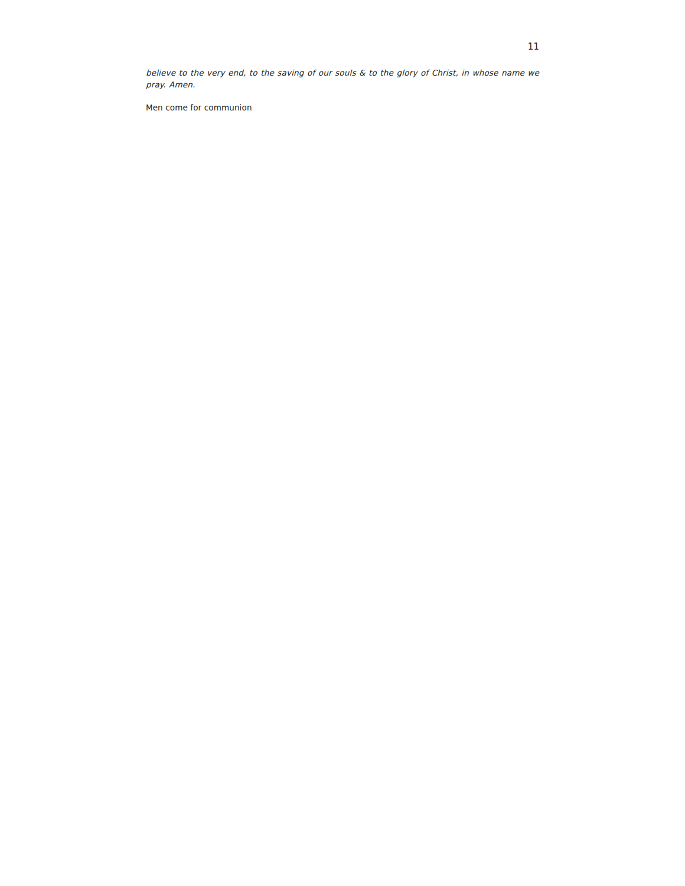11
believe to the very end, to the saving of our souls & to the glory of Christ, in whose name we pray. Amen.
Men come for communion